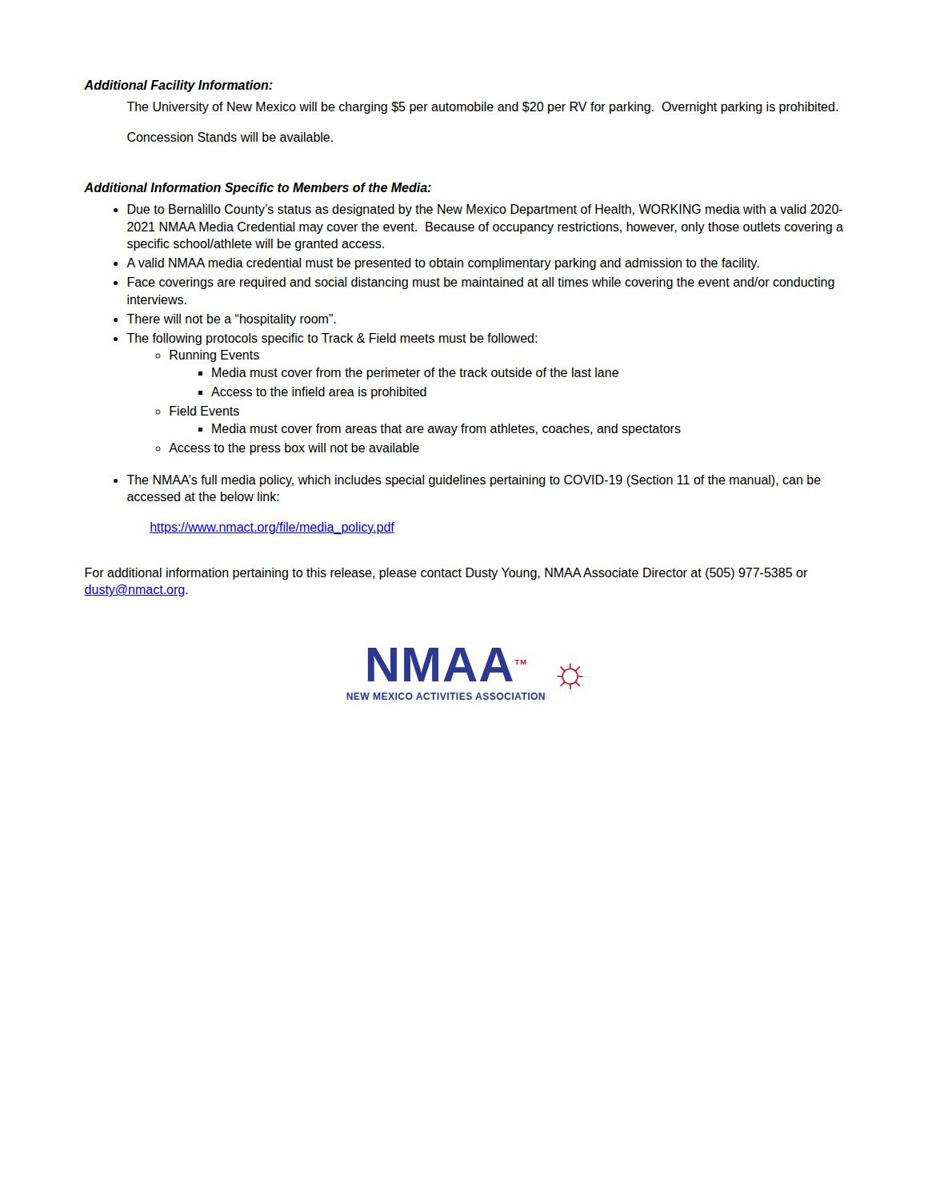Additional Facility Information:
The University of New Mexico will be charging $5 per automobile and $20 per RV for parking. Overnight parking is prohibited.
Concession Stands will be available.
Additional Information Specific to Members of the Media:
Due to Bernalillo County’s status as designated by the New Mexico Department of Health, WORKING media with a valid 2020-2021 NMAA Media Credential may cover the event. Because of occupancy restrictions, however, only those outlets covering a specific school/athlete will be granted access.
A valid NMAA media credential must be presented to obtain complimentary parking and admission to the facility.
Face coverings are required and social distancing must be maintained at all times while covering the event and/or conducting interviews.
There will not be a “hospitality room”.
The following protocols specific to Track & Field meets must be followed:
Running Events
Media must cover from the perimeter of the track outside of the last lane
Access to the infield area is prohibited
Field Events
Media must cover from areas that are away from athletes, coaches, and spectators
Access to the press box will not be available
The NMAA’s full media policy, which includes special guidelines pertaining to COVID-19 (Section 11 of the manual), can be accessed at the below link:
https://www.nmact.org/file/media_policy.pdf
For additional information pertaining to this release, please contact Dusty Young, NMAA Associate Director at (505) 977-5385 or dusty@nmact.org.
NMAATM
NEW MEXICO ACTIVITIES ASSOCIATION
☼